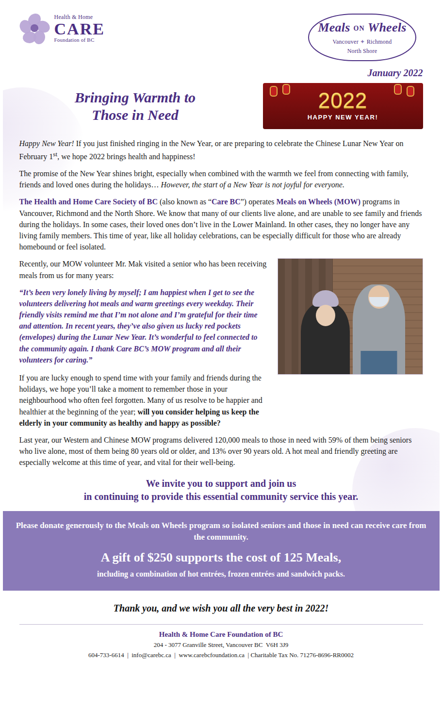Health & Home CARE Foundation of BC
Meals ON Wheels
Vancouver ✦ Richmond
North Shore
January 2022
Bringing Warmth to
Those in Need
2022
HAPPY NEW YEAR!
Happy New Year! If you just finished ringing in the New Year, or are preparing to celebrate the Chinese Lunar New Year on February 1st, we hope 2022 brings health and happiness!
The promise of the New Year shines bright, especially when combined with the warmth we feel from connecting with family, friends and loved ones during the holidays… However, the start of a New Year is not joyful for everyone.
The Health and Home Care Society of BC (also known as “Care BC”) operates Meals on Wheels (MOW) programs in Vancouver, Richmond and the North Shore. We know that many of our clients live alone, and are unable to see family and friends during the holidays. In some cases, their loved ones don’t live in the Lower Mainland. In other cases, they no longer have any living family members. This time of year, like all holiday celebrations, can be especially difficult for those who are already homebound or feel isolated.
Recently, our MOW volunteer Mr. Mak visited a senior who has been receiving meals from us for many years:
“It’s been very lonely living by myself; I am happiest when I get to see the volunteers delivering hot meals and warm greetings every weekday. Their friendly visits remind me that I’m not alone and I’m grateful for their time and attention. In recent years, they’ve also given us lucky red pockets (envelopes) during the Lunar New Year. It’s wonderful to feel connected to the community again. I thank Care BC’s MOW program and all their volunteers for caring.”
If you are lucky enough to spend time with your family and friends during the holidays, we hope you’ll take a moment to remember those in your neighbourhood who often feel forgotten. Many of us resolve to be happier and healthier at the beginning of the year; will you consider helping us keep the elderly in your community as healthy and happy as possible?
Last year, our Western and Chinese MOW programs delivered 120,000 meals to those in need with 59% of them being seniors who live alone, most of them being 80 years old or older, and 13% over 90 years old. A hot meal and friendly greeting are especially welcome at this time of year, and vital for their well-being.
We invite you to support and join us
in continuing to provide this essential community service this year.
Please donate generously to the Meals on Wheels program so isolated seniors and those in need can receive care from the community.
A gift of $250 supports the cost of 125 Meals,
including a combination of hot entrées, frozen entrées and sandwich packs.
Thank you, and we wish you all the very best in 2022!
Health & Home Care Foundation of BC
204 - 3077 Granville Street, Vancouver BC V6H 3J9
604-733-6614 | info@carebc.ca | www.carebcfoundation.ca | Charitable Tax No. 71276-8696-RR0002